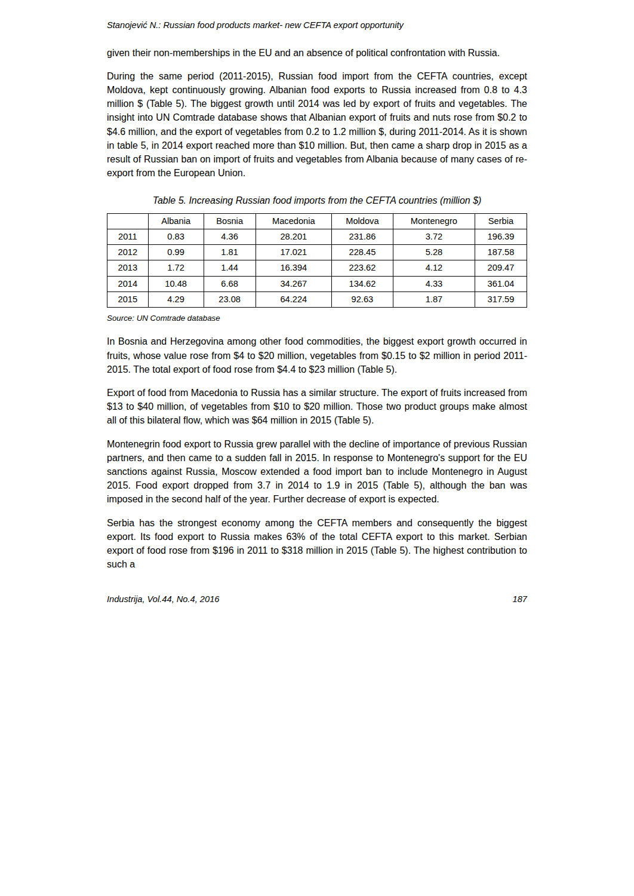Stanojević N.: Russian food products market- new CEFTA export opportunity
given their non-memberships in the EU and an absence of political confrontation with Russia.
During the same period (2011-2015), Russian food import from the CEFTA countries, except Moldova, kept continuously growing. Albanian food exports to Russia increased from 0.8 to 4.3 million $ (Table 5). The biggest growth until 2014 was led by export of fruits and vegetables. The insight into UN Comtrade database shows that Albanian export of fruits and nuts rose from $0.2 to $4.6 million, and the export of vegetables from 0.2 to 1.2 million $, during 2011-2014. As it is shown in table 5, in 2014 export reached more than $10 million. But, then came a sharp drop in 2015 as a result of Russian ban on import of fruits and vegetables from Albania because of many cases of re-export from the European Union.
Table 5. Increasing Russian food imports from the CEFTA countries (million $)
| | Albania | Bosnia | Macedonia | Moldova | Montenegro | Serbia |
| --- | --- | --- | --- | --- | --- | --- |
| 2011 | 0.83 | 4.36 | 28.201 | 231.86 | 3.72 | 196.39 |
| 2012 | 0.99 | 1.81 | 17.021 | 228.45 | 5.28 | 187.58 |
| 2013 | 1.72 | 1.44 | 16.394 | 223.62 | 4.12 | 209.47 |
| 2014 | 10.48 | 6.68 | 34.267 | 134.62 | 4.33 | 361.04 |
| 2015 | 4.29 | 23.08 | 64.224 | 92.63 | 1.87 | 317.59 |
Source: UN Comtrade database
In Bosnia and Herzegovina among other food commodities, the biggest export growth occurred in fruits, whose value rose from $4 to $20 million, vegetables from $0.15 to $2 million in period 2011-2015. The total export of food rose from $4.4 to $23 million (Table 5).
Export of food from Macedonia to Russia has a similar structure. The export of fruits increased from $13 to $40 million, of vegetables from $10 to $20 million. Those two product groups make almost all of this bilateral flow, which was $64 million in 2015 (Table 5).
Montenegrin food export to Russia grew parallel with the decline of importance of previous Russian partners, and then came to a sudden fall in 2015. In response to Montenegro's support for the EU sanctions against Russia, Moscow extended a food import ban to include Montenegro in August 2015. Food export dropped from 3.7 in 2014 to 1.9 in 2015 (Table 5), although the ban was imposed in the second half of the year. Further decrease of export is expected.
Serbia has the strongest economy among the CEFTA members and consequently the biggest export. Its food export to Russia makes 63% of the total CEFTA export to this market. Serbian export of food rose from $196 in 2011 to $318 million in 2015 (Table 5). The highest contribution to such a
Industrija, Vol.44, No.4, 2016 187